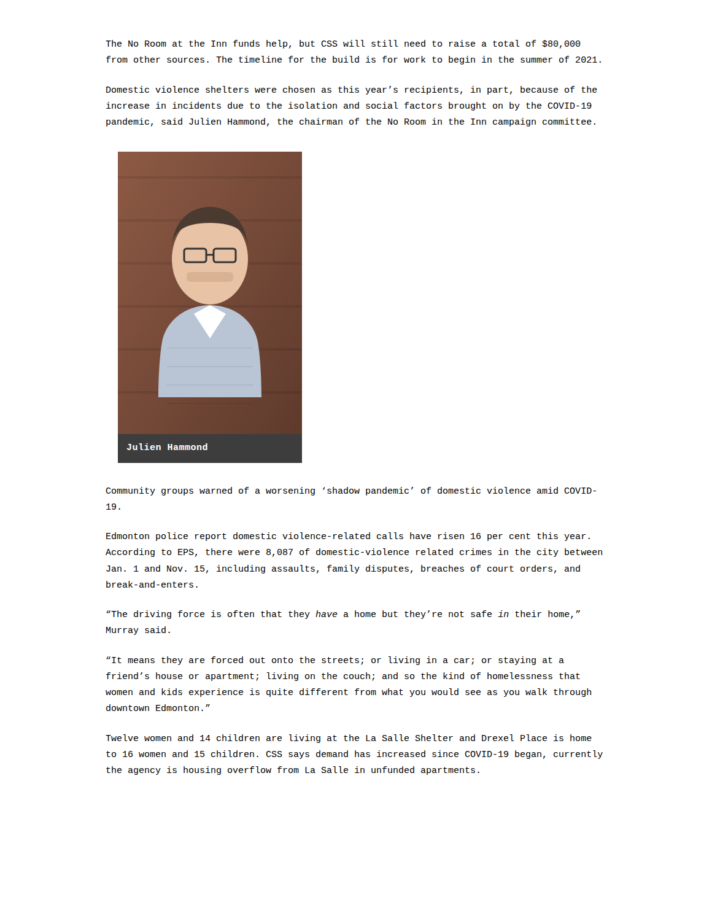The No Room at the Inn funds help, but CSS will still need to raise a total of $80,000 from other sources. The timeline for the build is for work to begin in the summer of 2021.
Domestic violence shelters were chosen as this year’s recipients, in part, because of the increase in incidents due to the isolation and social factors brought on by the COVID-19 pandemic, said Julien Hammond, the chairman of the No Room in the Inn campaign committee.
Julien Hammond
Community groups warned of a worsening ‘shadow pandemic’ of domestic violence amid COVID-19.
Edmonton police report domestic violence-related calls have risen 16 per cent this year. According to EPS, there were 8,087 of domestic-violence related crimes in the city between Jan. 1 and Nov. 15, including assaults, family disputes, breaches of court orders, and break-and-enters.
“The driving force is often that they have a home but they’re not safe in their home,” Murray said.
“It means they are forced out onto the streets; or living in a car; or staying at a friend’s house or apartment; living on the couch; and so the kind of homelessness that women and kids experience is quite different from what you would see as you walk through downtown Edmonton.”
Twelve women and 14 children are living at the La Salle Shelter and Drexel Place is home to 16 women and 15 children. CSS says demand has increased since COVID-19 began, currently the agency is housing overflow from La Salle in unfunded apartments.